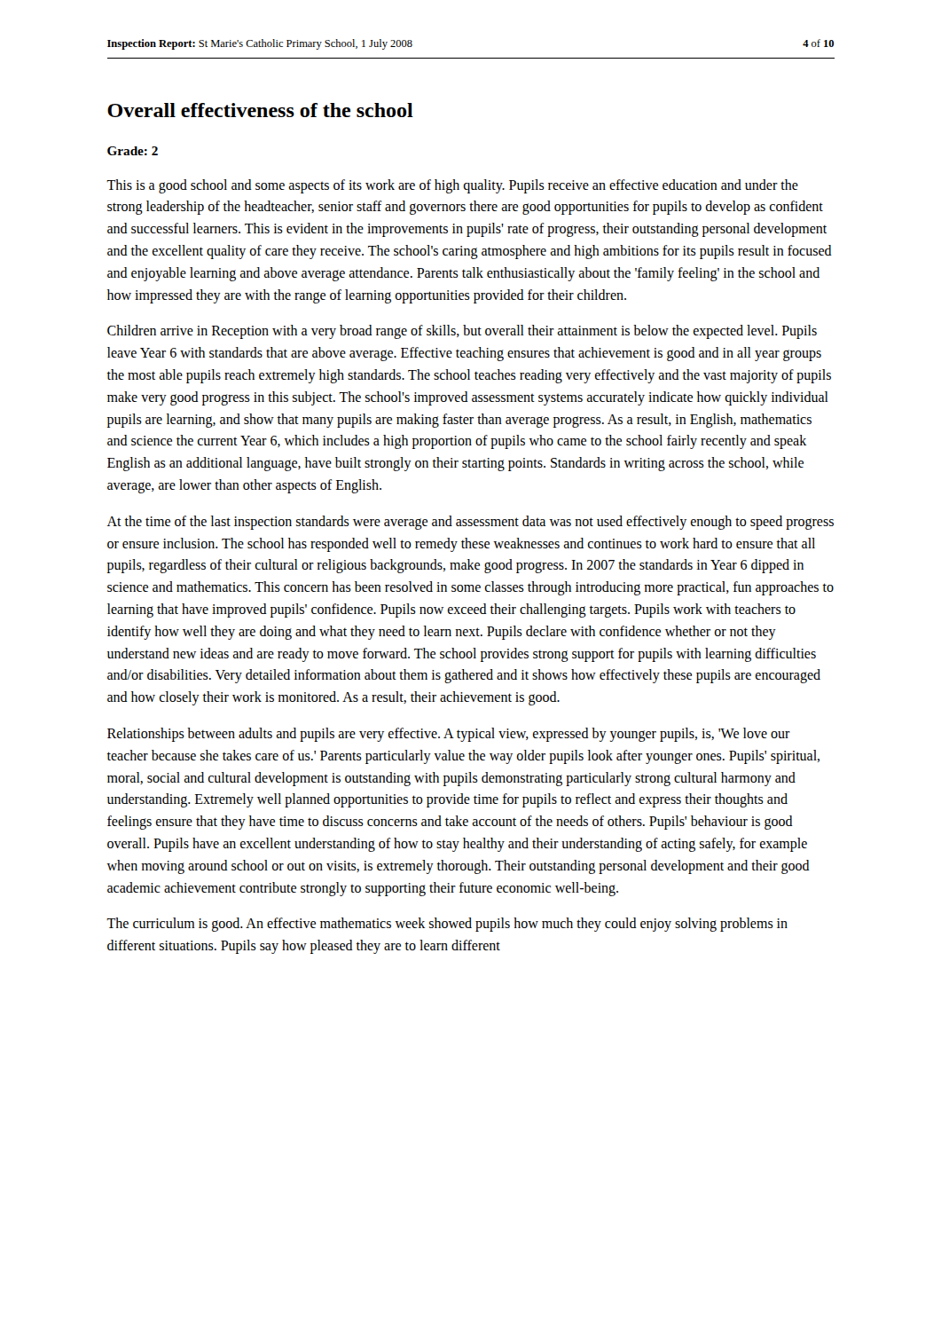Inspection Report: St Marie's Catholic Primary School, 1 July 2008
4 of 10
Overall effectiveness of the school
Grade: 2
This is a good school and some aspects of its work are of high quality. Pupils receive an effective education and under the strong leadership of the headteacher, senior staff and governors there are good opportunities for pupils to develop as confident and successful learners. This is evident in the improvements in pupils' rate of progress, their outstanding personal development and the excellent quality of care they receive. The school's caring atmosphere and high ambitions for its pupils result in focused and enjoyable learning and above average attendance. Parents talk enthusiastically about the 'family feeling' in the school and how impressed they are with the range of learning opportunities provided for their children.
Children arrive in Reception with a very broad range of skills, but overall their attainment is below the expected level. Pupils leave Year 6 with standards that are above average. Effective teaching ensures that achievement is good and in all year groups the most able pupils reach extremely high standards. The school teaches reading very effectively and the vast majority of pupils make very good progress in this subject. The school's improved assessment systems accurately indicate how quickly individual pupils are learning, and show that many pupils are making faster than average progress. As a result, in English, mathematics and science the current Year 6, which includes a high proportion of pupils who came to the school fairly recently and speak English as an additional language, have built strongly on their starting points. Standards in writing across the school, while average, are lower than other aspects of English.
At the time of the last inspection standards were average and assessment data was not used effectively enough to speed progress or ensure inclusion. The school has responded well to remedy these weaknesses and continues to work hard to ensure that all pupils, regardless of their cultural or religious backgrounds, make good progress. In 2007 the standards in Year 6 dipped in science and mathematics. This concern has been resolved in some classes through introducing more practical, fun approaches to learning that have improved pupils' confidence. Pupils now exceed their challenging targets. Pupils work with teachers to identify how well they are doing and what they need to learn next. Pupils declare with confidence whether or not they understand new ideas and are ready to move forward. The school provides strong support for pupils with learning difficulties and/or disabilities. Very detailed information about them is gathered and it shows how effectively these pupils are encouraged and how closely their work is monitored. As a result, their achievement is good.
Relationships between adults and pupils are very effective. A typical view, expressed by younger pupils, is, 'We love our teacher because she takes care of us.' Parents particularly value the way older pupils look after younger ones. Pupils' spiritual, moral, social and cultural development is outstanding with pupils demonstrating particularly strong cultural harmony and understanding. Extremely well planned opportunities to provide time for pupils to reflect and express their thoughts and feelings ensure that they have time to discuss concerns and take account of the needs of others. Pupils' behaviour is good overall. Pupils have an excellent understanding of how to stay healthy and their understanding of acting safely, for example when moving around school or out on visits, is extremely thorough. Their outstanding personal development and their good academic achievement contribute strongly to supporting their future economic well-being.
The curriculum is good. An effective mathematics week showed pupils how much they could enjoy solving problems in different situations. Pupils say how pleased they are to learn different